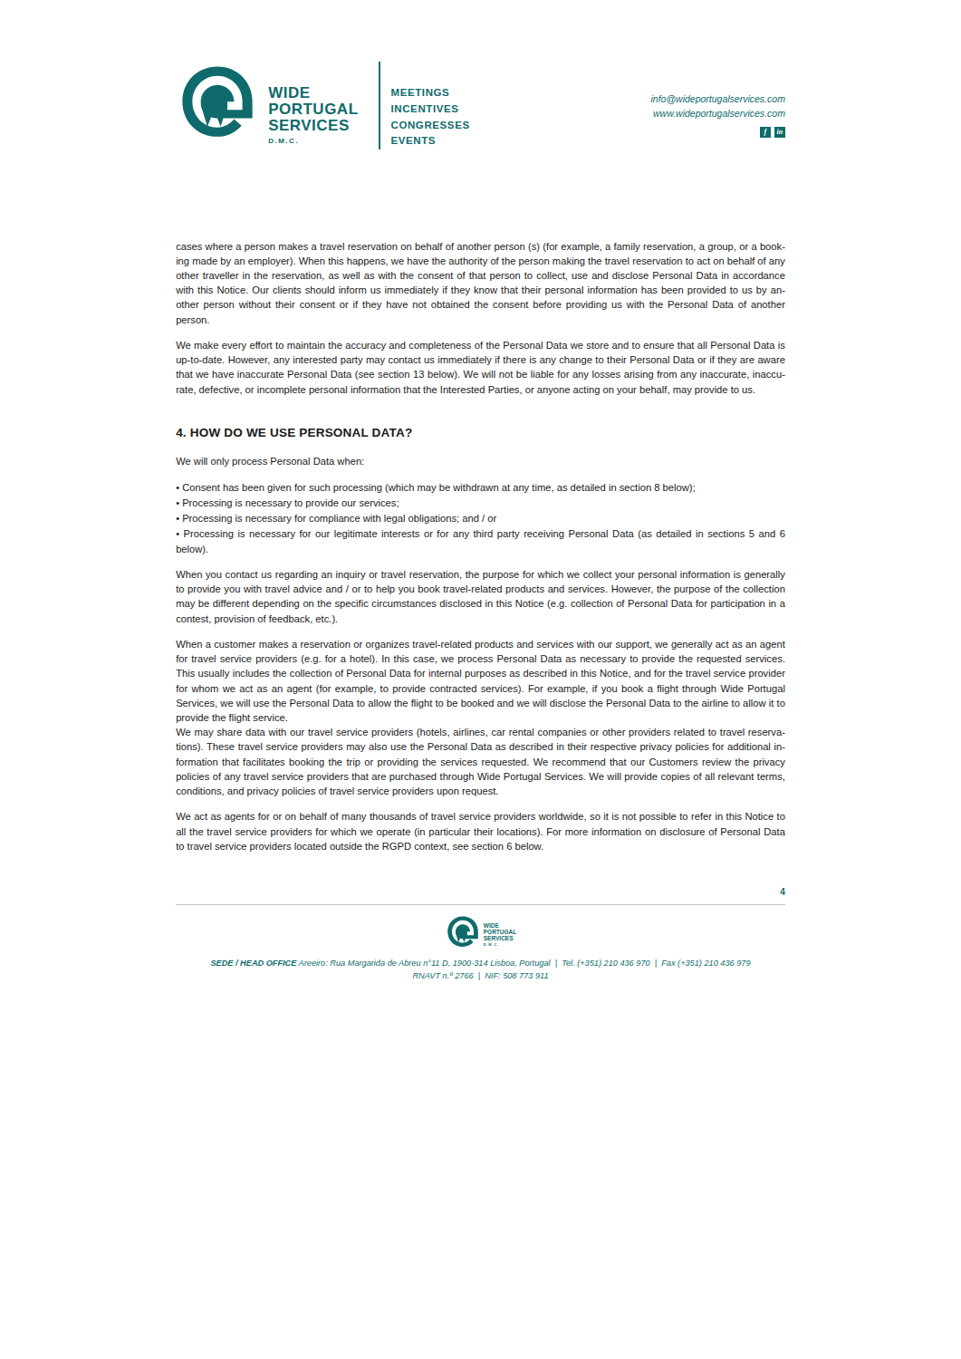WIDE
PORTUGAL
SERVICES D.M.C.
Meetings
Incentives
Congresses
Events
info@wideportugalservices.com
www.wideportugalservices.com
fin
cases where a person makes a travel reservation on behalf of another person (s) (for example, a family reservation, a group, or a booking made by an employer). When this happens, we have the authority of the person making the travel reservation to act on behalf of any other traveller in the reservation, as well as with the consent of that person to collect, use and disclose Personal Data in accordance with this Notice. Our clients should inform us immediately if they know that their personal information has been provided to us by another person without their consent or if they have not obtained the consent before providing us with the Personal Data of another person.
We make every effort to maintain the accuracy and completeness of the Personal Data we store and to ensure that all Personal Data is up-to-date. However, any interested party may contact us immediately if there is any change to their Personal Data or if they are aware that we have inaccurate Personal Data (see section 13 below). We will not be liable for any losses arising from any inaccurate, inaccurate, defective, or incomplete personal information that the Interested Parties, or anyone acting on your behalf, may provide to us.
4. HOW DO WE USE PERSONAL DATA?
We will only process Personal Data when:
• Consent has been given for such processing (which may be withdrawn at any time, as detailed in section 8 below);
• Processing is necessary to provide our services;
• Processing is necessary for compliance with legal obligations; and / or
• Processing is necessary for our legitimate interests or for any third party receiving Personal Data (as detailed in sections 5 and 6 below).
When you contact us regarding an inquiry or travel reservation, the purpose for which we collect your personal information is generally to provide you with travel advice and / or to help you book travel-related products and services. However, the purpose of the collection may be different depending on the specific circumstances disclosed in this Notice (e.g. collection of Personal Data for participation in a contest, provision of feedback, etc.).
When a customer makes a reservation or organizes travel-related products and services with our support, we generally act as an agent for travel service providers (e.g. for a hotel). In this case, we process Personal Data as necessary to provide the requested services. This usually includes the collection of Personal Data for internal purposes as described in this Notice, and for the travel service provider for whom we act as an agent (for example, to provide contracted services). For example, if you book a flight through Wide Portugal Services, we will use the Personal Data to allow the flight to be booked and we will disclose the Personal Data to the airline to allow it to provide the flight service.
We may share data with our travel service providers (hotels, airlines, car rental companies or other providers related to travel reservations). These travel service providers may also use the Personal Data as described in their respective privacy policies for additional information that facilitates booking the trip or providing the services requested. We recommend that our Customers review the privacy policies of any travel service providers that are purchased through Wide Portugal Services. We will provide copies of all relevant terms, conditions, and privacy policies of travel service providers upon request.
We act as agents for or on behalf of many thousands of travel service providers worldwide, so it is not possible to refer in this Notice to all the travel service providers for which we operate (in particular their locations). For more information on disclosure of Personal Data to travel service providers located outside the RGPD context, see section 6 below.
4
WIDE
PORTUGAL
SERVICES D.M.C.
SEDE / HEAD OFFICE Areeiro: Rua Margarida de Abreu n°11 D, 1900-314 Lisboa, Portugal | Tel. (+351) 210 436 970 | Fax (+351) 210 436 979
RNAVT n.º 2766 | NIF: 508 773 911